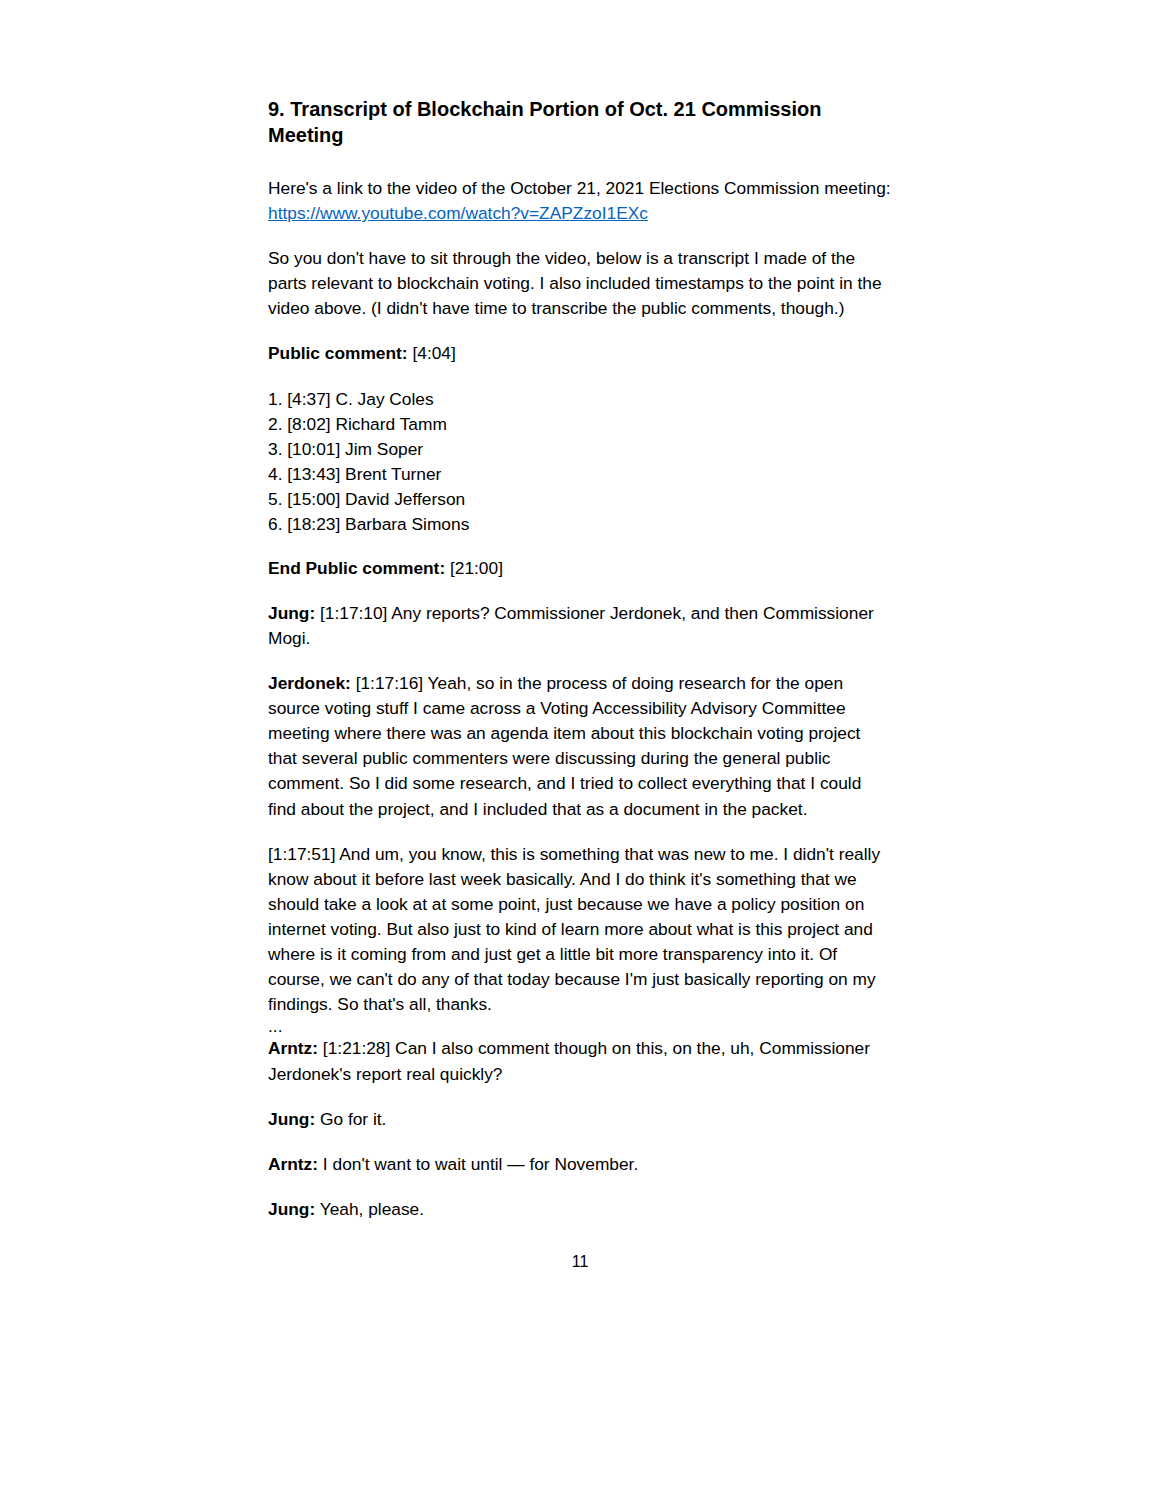9. Transcript of Blockchain Portion of Oct. 21 Commission Meeting
Here's a link to the video of the October 21, 2021 Elections Commission meeting:
https://www.youtube.com/watch?v=ZAPZzoI1EXc
So you don't have to sit through the video, below is a transcript I made of the parts relevant to blockchain voting. I also included timestamps to the point in the video above. (I didn't have time to transcribe the public comments, though.)
Public comment: [4:04]
1. [4:37] C. Jay Coles
2. [8:02] Richard Tamm
3. [10:01] Jim Soper
4. [13:43] Brent Turner
5. [15:00] David Jefferson
6. [18:23] Barbara Simons
End Public comment: [21:00]
Jung: [1:17:10] Any reports? Commissioner Jerdonek, and then Commissioner Mogi.
Jerdonek: [1:17:16] Yeah, so in the process of doing research for the open source voting stuff I came across a Voting Accessibility Advisory Committee meeting where there was an agenda item about this blockchain voting project that several public commenters were discussing during the general public comment. So I did some research, and I tried to collect everything that I could find about the project, and I included that as a document in the packet.
[1:17:51] And um, you know, this is something that was new to me. I didn't really know about it before last week basically. And I do think it's something that we should take a look at at some point, just because we have a policy position on internet voting. But also just to kind of learn more about what is this project and where is it coming from and just get a little bit more transparency into it. Of course, we can't do any of that today because I'm just basically reporting on my findings. So that's all, thanks.
...
Arntz: [1:21:28] Can I also comment though on this, on the, uh, Commissioner Jerdonek's report real quickly?
Jung: Go for it.
Arntz: I don't want to wait until — for November.
Jung: Yeah, please.
11